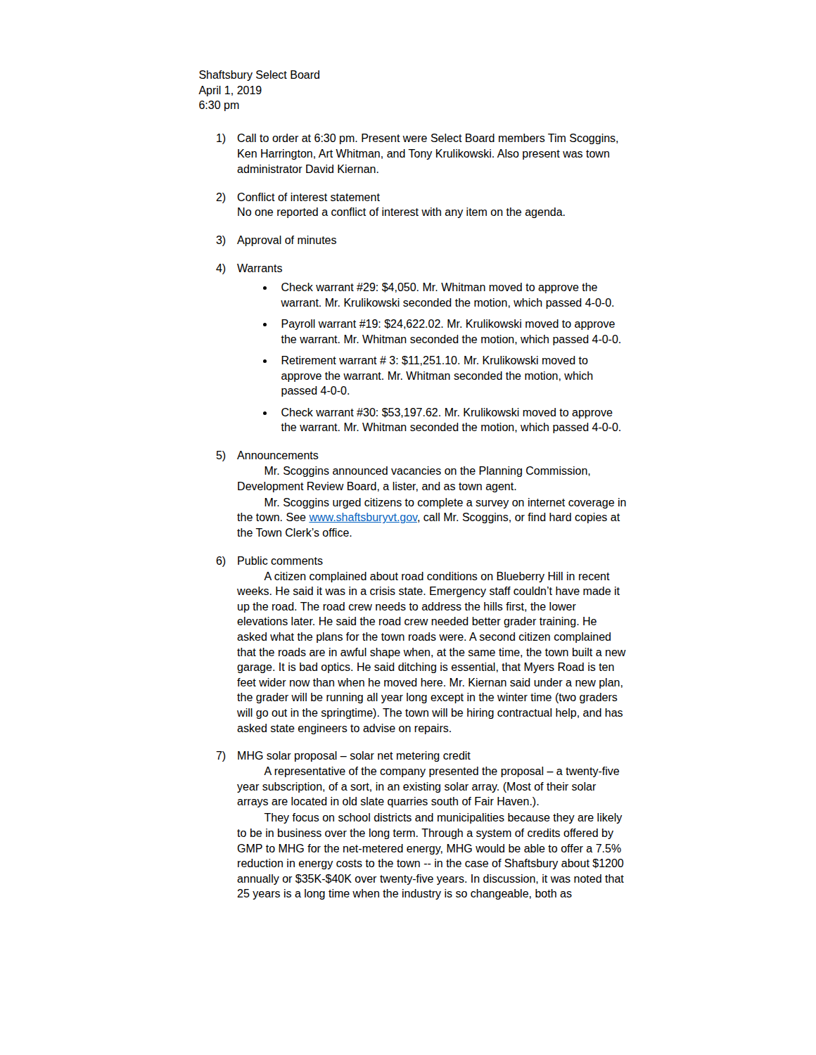Shaftsbury Select Board
April 1, 2019
6:30 pm
Call to order at 6:30 pm. Present were Select Board members Tim Scoggins, Ken Harrington, Art Whitman, and Tony Krulikowski. Also present was town administrator David Kiernan.
Conflict of interest statement
No one reported a conflict of interest with any item on the agenda.
Approval of minutes
Warrants
Check warrant #29: $4,050. Mr. Whitman moved to approve the warrant. Mr. Krulikowski seconded the motion, which passed 4-0-0.
Payroll warrant #19: $24,622.02. Mr. Krulikowski moved to approve the warrant. Mr. Whitman seconded the motion, which passed 4-0-0.
Retirement warrant # 3: $11,251.10. Mr. Krulikowski moved to approve the warrant. Mr. Whitman seconded the motion, which passed 4-0-0.
Check warrant #30: $53,197.62. Mr. Krulikowski moved to approve the warrant. Mr. Whitman seconded the motion, which passed 4-0-0.
Announcements
Mr. Scoggins announced vacancies on the Planning Commission, Development Review Board, a lister, and as town agent.
Mr. Scoggins urged citizens to complete a survey on internet coverage in the town. See www.shaftsburyvt.gov, call Mr. Scoggins, or find hard copies at the Town Clerk’s office.
Public comments
A citizen complained about road conditions on Blueberry Hill in recent weeks. He said it was in a crisis state. Emergency staff couldn’t have made it up the road. The road crew needs to address the hills first, the lower elevations later. He said the road crew needed better grader training. He asked what the plans for the town roads were. A second citizen complained that the roads are in awful shape when, at the same time, the town built a new garage. It is bad optics. He said ditching is essential, that Myers Road is ten feet wider now than when he moved here. Mr. Kiernan said under a new plan, the grader will be running all year long except in the winter time (two graders will go out in the springtime). The town will be hiring contractual help, and has asked state engineers to advise on repairs.
MHG solar proposal – solar net metering credit
A representative of the company presented the proposal – a twenty-five year subscription, of a sort, in an existing solar array. (Most of their solar arrays are located in old slate quarries south of Fair Haven.).
They focus on school districts and municipalities because they are likely to be in business over the long term. Through a system of credits offered by GMP to MHG for the net-metered energy, MHG would be able to offer a 7.5% reduction in energy costs to the town -- in the case of Shaftsbury about $1200 annually or $35K-$40K over twenty-five years. In discussion, it was noted that 25 years is a long time when the industry is so changeable, both as